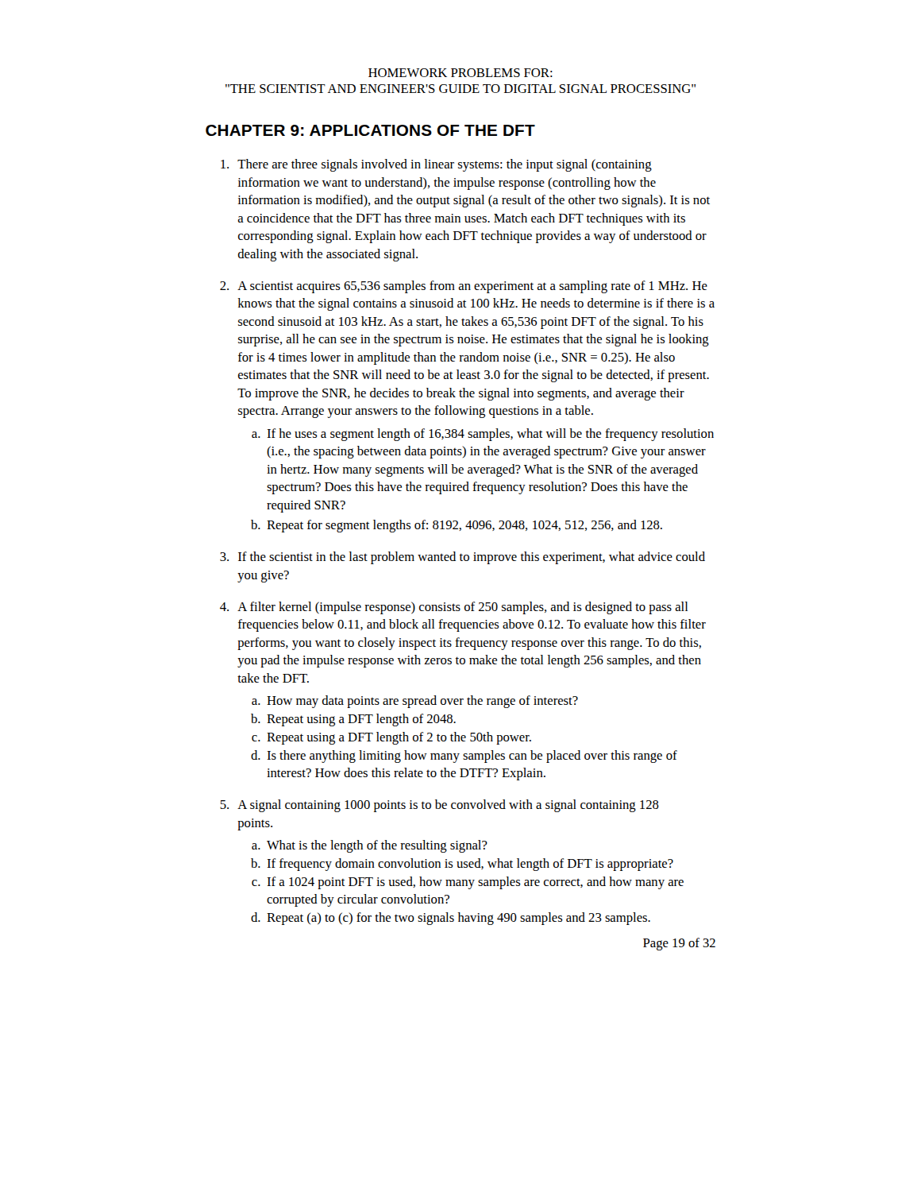HOMEWORK PROBLEMS FOR:
"THE SCIENTIST AND ENGINEER'S GUIDE TO DIGITAL SIGNAL PROCESSING"
CHAPTER 9: APPLICATIONS OF THE DFT
There are three signals involved in linear systems: the input signal (containing information we want to understand), the impulse response (controlling how the information is modified), and the output signal (a result of the other two signals). It is not a coincidence that the DFT has three main uses. Match each DFT techniques with its corresponding signal. Explain how each DFT technique provides a way of understood or dealing with the associated signal.
A scientist acquires 65,536 samples from an experiment at a sampling rate of 1 MHz. He knows that the signal contains a sinusoid at 100 kHz. He needs to determine is if there is a second sinusoid at 103 kHz. As a start, he takes a 65,536 point DFT of the signal. To his surprise, all he can see in the spectrum is noise. He estimates that the signal he is looking for is 4 times lower in amplitude than the random noise (i.e., SNR = 0.25). He also estimates that the SNR will need to be at least 3.0 for the signal to be detected, if present. To improve the SNR, he decides to break the signal into segments, and average their spectra. Arrange your answers to the following questions in a table.
If he uses a segment length of 16,384 samples, what will be the frequency resolution (i.e., the spacing between data points) in the averaged spectrum? Give your answer in hertz. How many segments will be averaged? What is the SNR of the averaged spectrum? Does this have the required frequency resolution? Does this have the required SNR?
Repeat for segment lengths of: 8192, 4096, 2048, 1024, 512, 256, and 128.
If the scientist in the last problem wanted to improve this experiment, what advice could you give?
A filter kernel (impulse response) consists of 250 samples, and is designed to pass all frequencies below 0.11, and block all frequencies above 0.12. To evaluate how this filter performs, you want to closely inspect its frequency response over this range. To do this, you pad the impulse response with zeros to make the total length 256 samples, and then take the DFT.
How may data points are spread over the range of interest?
Repeat using a DFT length of 2048.
Repeat using a DFT length of 2 to the 50th power.
Is there anything limiting how many samples can be placed over this range of interest? How does this relate to the DTFT? Explain.
A signal containing 1000 points is to be convolved with a signal containing 128 points.
What is the length of the resulting signal?
If frequency domain convolution is used, what length of DFT is appropriate?
If a 1024 point DFT is used, how many samples are correct, and how many are corrupted by circular convolution?
Repeat (a) to (c) for the two signals having 490 samples and 23 samples.
Page 19 of 32